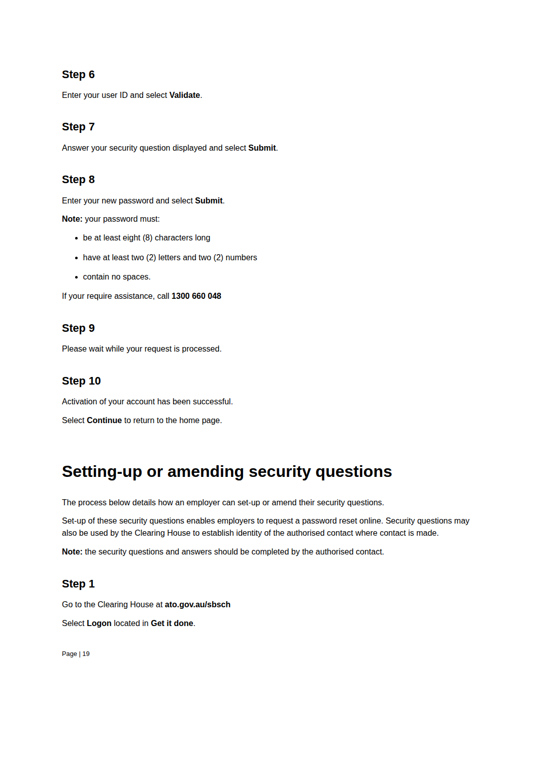Step 6
Enter your user ID and select Validate.
Step 7
Answer your security question displayed and select Submit.
Step 8
Enter your new password and select Submit.
Note: your password must:
be at least eight (8) characters long
have at least two (2) letters and two (2) numbers
contain no spaces.
If your require assistance, call 1300 660 048
Step 9
Please wait while your request is processed.
Step 10
Activation of your account has been successful.
Select Continue to return to the home page.
Setting-up or amending security questions
The process below details how an employer can set-up or amend their security questions.
Set-up of these security questions enables employers to request a password reset online. Security questions may also be used by the Clearing House to establish identity of the authorised contact where contact is made.
Note: the security questions and answers should be completed by the authorised contact.
Step 1
Go to the Clearing House at ato.gov.au/sbsch
Select Logon located in Get it done.
Page | 19